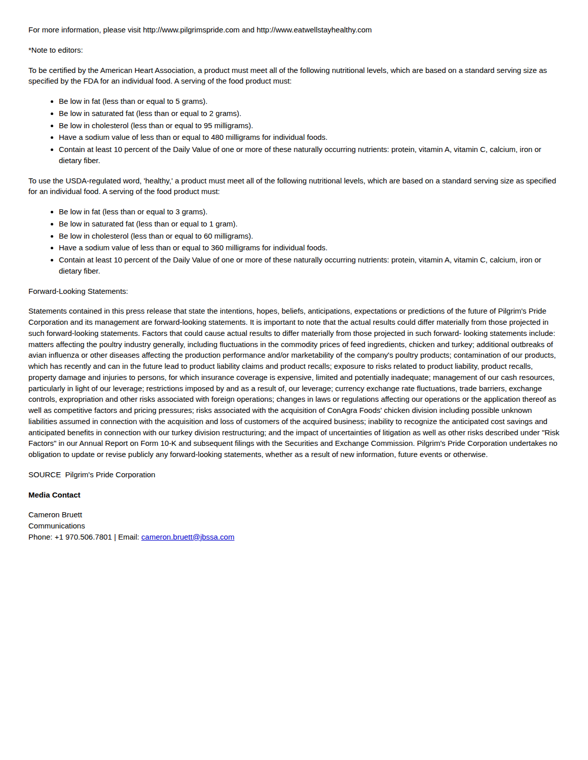For more information, please visit http://www.pilgrimspride.com and http://www.eatwellstayhealthy.com
*Note to editors:
To be certified by the American Heart Association, a product must meet all of the following nutritional levels, which are based on a standard serving size as specified by the FDA for an individual food. A serving of the food product must:
Be low in fat (less than or equal to 5 grams).
Be low in saturated fat (less than or equal to 2 grams).
Be low in cholesterol (less than or equal to 95 milligrams).
Have a sodium value of less than or equal to 480 milligrams for individual foods.
Contain at least 10 percent of the Daily Value of one or more of these naturally occurring nutrients: protein, vitamin A, vitamin C, calcium, iron or dietary fiber.
To use the USDA-regulated word, 'healthy,' a product must meet all of the following nutritional levels, which are based on a standard serving size as specified for an individual food. A serving of the food product must:
Be low in fat (less than or equal to 3 grams).
Be low in saturated fat (less than or equal to 1 gram).
Be low in cholesterol (less than or equal to 60 milligrams).
Have a sodium value of less than or equal to 360 milligrams for individual foods.
Contain at least 10 percent of the Daily Value of one or more of these naturally occurring nutrients: protein, vitamin A, vitamin C, calcium, iron or dietary fiber.
Forward-Looking Statements:
Statements contained in this press release that state the intentions, hopes, beliefs, anticipations, expectations or predictions of the future of Pilgrim's Pride Corporation and its management are forward-looking statements. It is important to note that the actual results could differ materially from those projected in such forward-looking statements. Factors that could cause actual results to differ materially from those projected in such forward- looking statements include: matters affecting the poultry industry generally, including fluctuations in the commodity prices of feed ingredients, chicken and turkey; additional outbreaks of avian influenza or other diseases affecting the production performance and/or marketability of the company's poultry products; contamination of our products, which has recently and can in the future lead to product liability claims and product recalls; exposure to risks related to product liability, product recalls, property damage and injuries to persons, for which insurance coverage is expensive, limited and potentially inadequate; management of our cash resources, particularly in light of our leverage; restrictions imposed by and as a result of, our leverage; currency exchange rate fluctuations, trade barriers, exchange controls, expropriation and other risks associated with foreign operations; changes in laws or regulations affecting our operations or the application thereof as well as competitive factors and pricing pressures; risks associated with the acquisition of ConAgra Foods' chicken division including possible unknown liabilities assumed in connection with the acquisition and loss of customers of the acquired business; inability to recognize the anticipated cost savings and anticipated benefits in connection with our turkey division restructuring; and the impact of uncertainties of litigation as well as other risks described under "Risk Factors" in our Annual Report on Form 10-K and subsequent filings with the Securities and Exchange Commission. Pilgrim's Pride Corporation undertakes no obligation to update or revise publicly any forward-looking statements, whether as a result of new information, future events or otherwise.
SOURCE Pilgrim's Pride Corporation
Media Contact
Cameron Bruett
Communications
Phone: +1 970.506.7801 | Email: cameron.bruett@jbssa.com